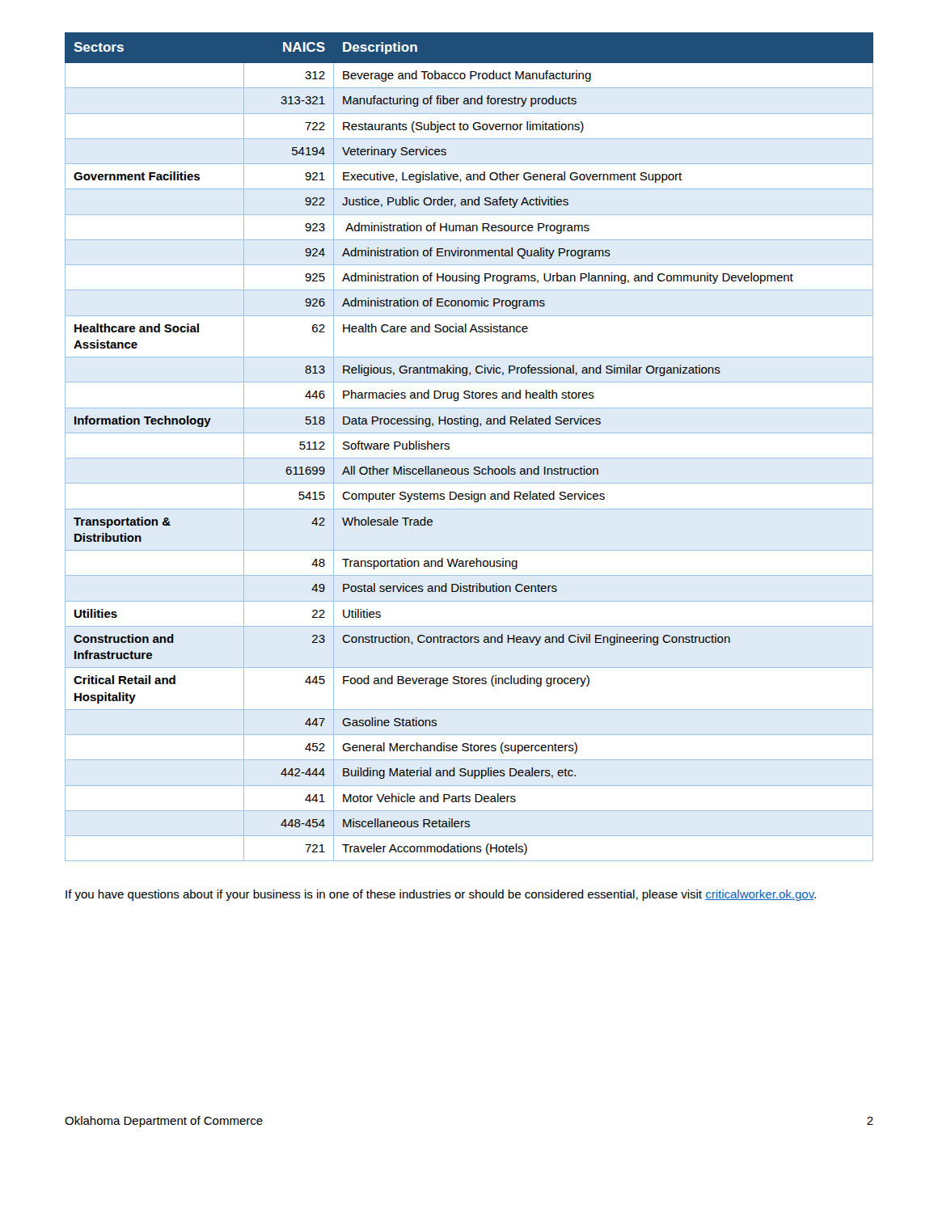| Sectors | NAICS | Description |
| --- | --- | --- |
| | 312 | Beverage and Tobacco Product Manufacturing |
| | 313-321 | Manufacturing of fiber and forestry products |
| | 722 | Restaurants (Subject to Governor limitations) |
| | 54194 | Veterinary Services |
| Government Facilities | 921 | Executive, Legislative, and Other General Government Support |
| | 922 | Justice, Public Order, and Safety Activities |
| | 923 | Administration of Human Resource Programs |
| | 924 | Administration of Environmental Quality Programs |
| | 925 | Administration of Housing Programs, Urban Planning, and Community Development |
| | 926 | Administration of Economic Programs |
| Healthcare and Social Assistance | 62 | Health Care and Social Assistance |
| | 813 | Religious, Grantmaking, Civic, Professional, and Similar Organizations |
| | 446 | Pharmacies and Drug Stores and health stores |
| Information Technology | 518 | Data Processing, Hosting, and Related Services |
| | 5112 | Software Publishers |
| | 611699 | All Other Miscellaneous Schools and Instruction |
| | 5415 | Computer Systems Design and Related Services |
| Transportation & Distribution | 42 | Wholesale Trade |
| | 48 | Transportation and Warehousing |
| | 49 | Postal services and Distribution Centers |
| Utilities | 22 | Utilities |
| Construction and Infrastructure | 23 | Construction, Contractors and Heavy and Civil Engineering Construction |
| Critical Retail and Hospitality | 445 | Food and Beverage Stores (including grocery) |
| | 447 | Gasoline Stations |
| | 452 | General Merchandise Stores (supercenters) |
| | 442-444 | Building Material and Supplies Dealers, etc. |
| | 441 | Motor Vehicle and Parts Dealers |
| | 448-454 | Miscellaneous Retailers |
| | 721 | Traveler Accommodations (Hotels) |
If you have questions about if your business is in one of these industries or should be considered essential, please visit criticalworker.ok.gov.
Oklahoma Department of Commerce 2